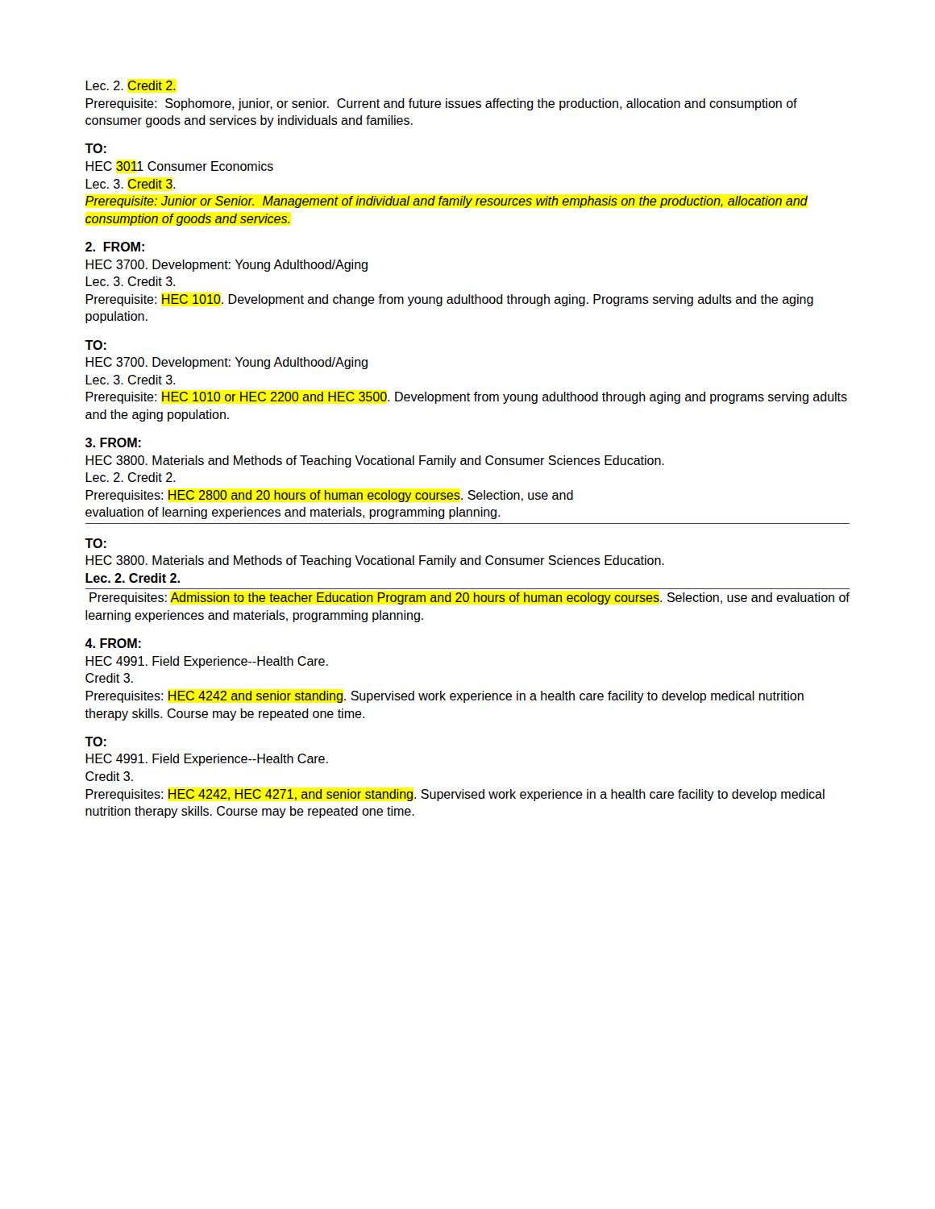Lec. 2. Credit 2.
Prerequisite: Sophomore, junior, or senior. Current and future issues affecting the production, allocation and consumption of consumer goods and services by individuals and families.
TO:
HEC 3011 Consumer Economics
Lec. 3. Credit 3.
Prerequisite: Junior or Senior. Management of individual and family resources with emphasis on the production, allocation and consumption of goods and services.
2. FROM:
HEC 3700. Development: Young Adulthood/Aging
Lec. 3. Credit 3.
Prerequisite: HEC 1010. Development and change from young adulthood through aging. Programs serving adults and the aging population.
TO:
HEC 3700. Development: Young Adulthood/Aging
Lec. 3. Credit 3.
Prerequisite: HEC 1010 or HEC 2200 and HEC 3500. Development from young adulthood through aging and programs serving adults and the aging population.
3. FROM:
HEC 3800. Materials and Methods of Teaching Vocational Family and Consumer Sciences Education.
Lec. 2. Credit 2.
Prerequisites: HEC 2800 and 20 hours of human ecology courses. Selection, use and evaluation of learning experiences and materials, programming planning.
TO:
HEC 3800. Materials and Methods of Teaching Vocational Family and Consumer Sciences Education.
Lec. 2. Credit 2. Prerequisites: Admission to the teacher Education Program and 20 hours of human ecology courses. Selection, use and evaluation of learning experiences and materials, programming planning.
4. FROM:
HEC 4991. Field Experience--Health Care.
Credit 3.
Prerequisites: HEC 4242 and senior standing. Supervised work experience in a health care facility to develop medical nutrition therapy skills. Course may be repeated one time.
TO:
HEC 4991. Field Experience--Health Care.
Credit 3.
Prerequisites: HEC 4242, HEC 4271, and senior standing. Supervised work experience in a health care facility to develop medical nutrition therapy skills. Course may be repeated one time.